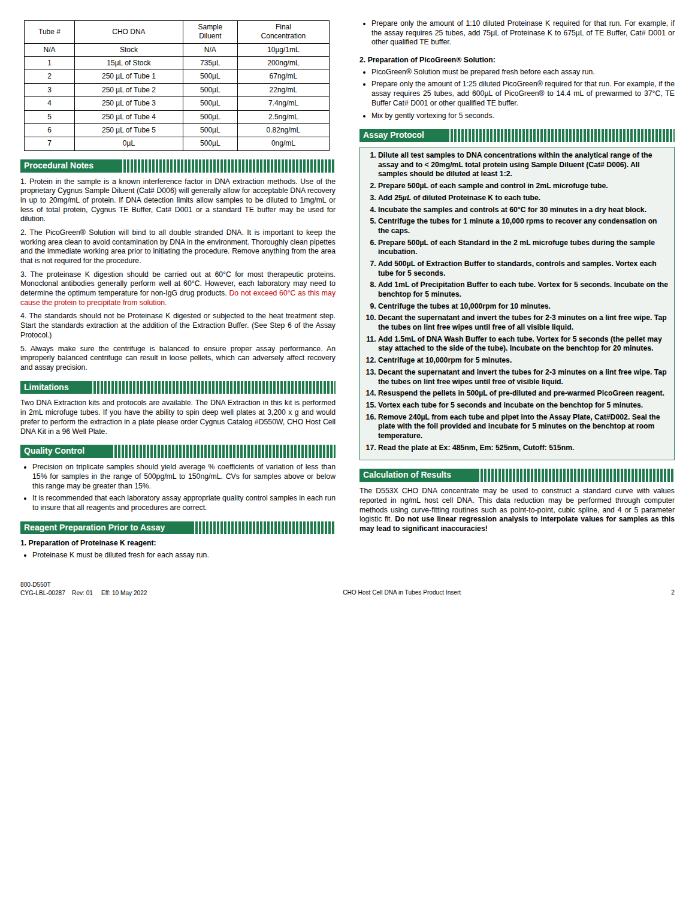| Tube # | CHO DNA | Sample Diluent | Final Concentration |
| --- | --- | --- | --- |
| N/A | Stock | N/A | 10µg/1mL |
| 1 | 15µL of Stock | 735µL | 200ng/mL |
| 2 | 250 µL of Tube 1 | 500µL | 67ng/mL |
| 3 | 250 µL of Tube 2 | 500µL | 22ng/mL |
| 4 | 250 µL of Tube 3 | 500µL | 7.4ng/mL |
| 5 | 250 µL of Tube 4 | 500µL | 2.5ng/mL |
| 6 | 250 µL of Tube 5 | 500µL | 0.82ng/mL |
| 7 | 0µL | 500µL | 0ng/mL |
Procedural Notes
1. Protein in the sample is a known interference factor in DNA extraction methods. Use of the proprietary Cygnus Sample Diluent (Cat# D006) will generally allow for acceptable DNA recovery in up to 20mg/mL of protein. If DNA detection limits allow samples to be diluted to 1mg/mL or less of total protein, Cygnus TE Buffer, Cat# D001 or a standard TE buffer may be used for dilution.
2. The PicoGreen® Solution will bind to all double stranded DNA. It is important to keep the working area clean to avoid contamination by DNA in the environment. Thoroughly clean pipettes and the immediate working area prior to initiating the procedure. Remove anything from the area that is not required for the procedure.
3. The proteinase K digestion should be carried out at 60°C for most therapeutic proteins. Monoclonal antibodies generally perform well at 60°C. However, each laboratory may need to determine the optimum temperature for non-IgG drug products. Do not exceed 60°C as this may cause the protein to precipitate from solution.
4. The standards should not be Proteinase K digested or subjected to the heat treatment step. Start the standards extraction at the addition of the Extraction Buffer. (See Step 6 of the Assay Protocol.)
5. Always make sure the centrifuge is balanced to ensure proper assay performance. An improperly balanced centrifuge can result in loose pellets, which can adversely affect recovery and assay precision.
Limitations
Two DNA Extraction kits and protocols are available. The DNA Extraction in this kit is performed in 2mL microfuge tubes. If you have the ability to spin deep well plates at 3,200 x g and would prefer to perform the extraction in a plate please order Cygnus Catalog #D550W, CHO Host Cell DNA Kit in a 96 Well Plate.
Quality Control
Precision on triplicate samples should yield average % coefficients of variation of less than 15% for samples in the range of 500pg/mL to 150ng/mL. CVs for samples above or below this range may be greater than 15%.
It is recommended that each laboratory assay appropriate quality control samples in each run to insure that all reagents and procedures are correct.
Reagent Preparation Prior to Assay
1. Preparation of Proteinase K reagent:
Proteinase K must be diluted fresh for each assay run.
Prepare only the amount of 1:10 diluted Proteinase K required for that run. For example, if the assay requires 25 tubes, add 75µL of Proteinase K to 675µL of TE Buffer, Cat# D001 or other qualified TE buffer.
2. Preparation of PicoGreen® Solution:
PicoGreen® Solution must be prepared fresh before each assay run.
Prepare only the amount of 1:25 diluted PicoGreen® required for that run. For example, if the assay requires 25 tubes, add 600µL of PicoGreen® to 14.4 mL of prewarmed to 37°C, TE Buffer Cat# D001 or other qualified TE buffer.
Mix by gently vortexing for 5 seconds.
Assay Protocol
Dilute all test samples to DNA concentrations within the analytical range of the assay and to < 20mg/mL total protein using Sample Diluent (Cat# D006). All samples should be diluted at least 1:2.
Prepare 500µL of each sample and control in 2mL microfuge tube.
Add 25µL of diluted Proteinase K to each tube.
Incubate the samples and controls at 60°C for 30 minutes in a dry heat block.
Centrifuge the tubes for 1 minute a 10,000 rpms to recover any condensation on the caps.
Prepare 500µL of each Standard in the 2 mL microfuge tubes during the sample incubation.
Add 500µL of Extraction Buffer to standards, controls and samples. Vortex each tube for 5 seconds.
Add 1mL of Precipitation Buffer to each tube. Vortex for 5 seconds. Incubate on the benchtop for 5 minutes.
Centrifuge the tubes at 10,000rpm for 10 minutes.
Decant the supernatant and invert the tubes for 2-3 minutes on a lint free wipe. Tap the tubes on lint free wipes until free of all visible liquid.
Add 1.5mL of DNA Wash Buffer to each tube. Vortex for 5 seconds (the pellet may stay attached to the side of the tube). Incubate on the benchtop for 20 minutes.
Centrifuge at 10,000rpm for 5 minutes.
Decant the supernatant and invert the tubes for 2-3 minutes on a lint free wipe. Tap the tubes on lint free wipes until free of visible liquid.
Resuspend the pellets in 500µL of pre-diluted and pre-warmed PicoGreen reagent.
Vortex each tube for 5 seconds and incubate on the benchtop for 5 minutes.
Remove 240µL from each tube and pipet into the Assay Plate, Cat#D002. Seal the plate with the foil provided and incubate for 5 minutes on the benchtop at room temperature.
Read the plate at Ex: 485nm, Em: 525nm, Cutoff: 515nm.
Calculation of Results
The D553X CHO DNA concentrate may be used to construct a standard curve with values reported in ng/mL host cell DNA. This data reduction may be performed through computer methods using curve-fitting routines such as point-to-point, cubic spline, and 4 or 5 parameter logistic fit. Do not use linear regression analysis to interpolate values for samples as this may lead to significant inaccuracies!
800-D550T CYG-LBL-00287 Rev: 01 Eff: 10 May 2022
CHO Host Cell DNA in Tubes Product Insert
2